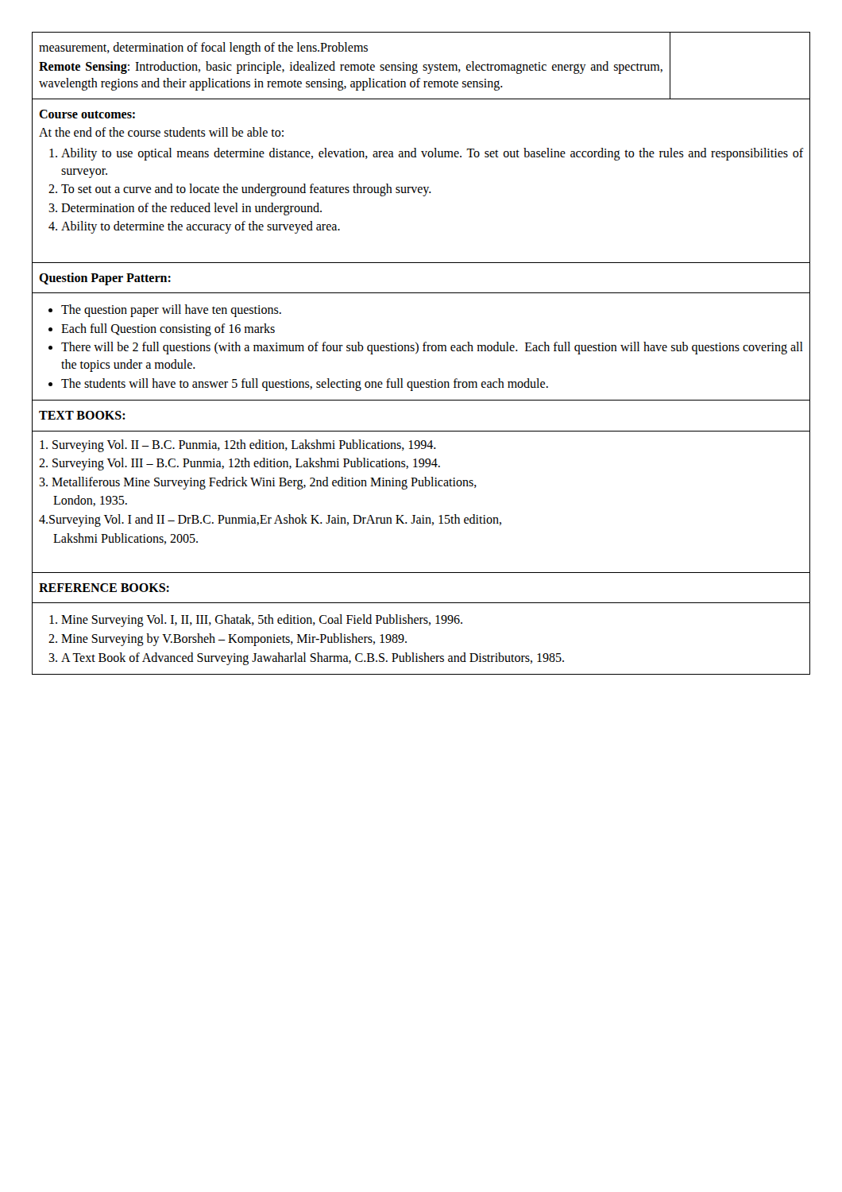| measurement, determination of focal length of the lens.Problems Remote Sensing : Introduction, basic principle, idealized remote sensing system, electromagnetic energy and spectrum, wavelength regions and their applications in remote sensing, application of remote sensing. | |
| Course outcomes: At the end of the course students will be able to: Ability to use optical means determine distance, elevation, area and volume. To set out baseline according to the rules and responsibilities of surveyor. To set out a curve and to locate the underground features through survey. Determination of the reduced level in underground. Ability to determine the accuracy of the surveyed area. |
| Question Paper Pattern: |
| The question paper will have ten questions. Each full Question consisting of 16 marks There will be 2 full questions (with a maximum of four sub questions) from each module. Each full question will have sub questions covering all the topics under a module. The students will have to answer 5 full questions, selecting one full question from each module. |
| TEXT BOOKS: |
| 1. Surveying Vol. II – B.C. Punmia, 12th edition, Lakshmi Publications, 1994. 2. Surveying Vol. III – B.C. Punmia, 12th edition, Lakshmi Publications, 1994. 3. Metalliferous Mine Surveying Fedrick Wini Berg, 2nd edition Mining Publications, London, 1935. 4.Surveying Vol. I and II – DrB.C. Punmia,Er Ashok K. Jain, DrArun K. Jain, 15th edition, Lakshmi Publications, 2005. |
| REFERENCE BOOKS: |
| Mine Surveying Vol. I, II, III, Ghatak, 5th edition, Coal Field Publishers, 1996. Mine Surveying by V.Borsheh – Komponiets, Mir-Publishers, 1989. A Text Book of Advanced Surveying Jawaharlal Sharma, C.B.S. Publishers and Distributors, 1985. |